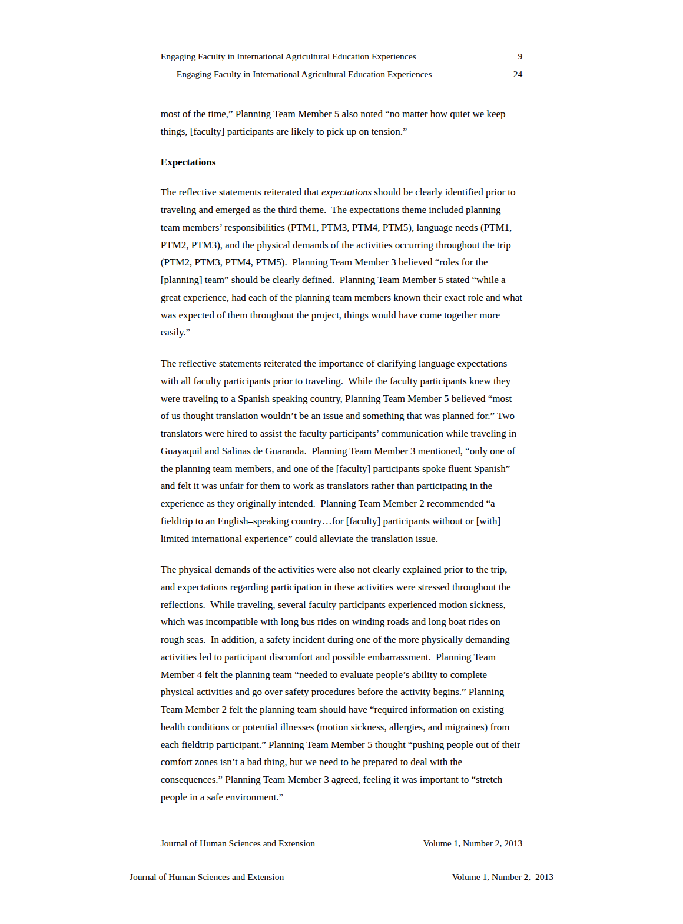Engaging Faculty in International Agricultural Education Experiences 9
Engaging Faculty in International Agricultural Education Experiences 24
most of the time,” Planning Team Member 5 also noted “no matter how quiet we keep things, [faculty] participants are likely to pick up on tension.”
Expectations
The reflective statements reiterated that expectations should be clearly identified prior to traveling and emerged as the third theme. The expectations theme included planning team members’ responsibilities (PTM1, PTM3, PTM4, PTM5), language needs (PTM1, PTM2, PTM3), and the physical demands of the activities occurring throughout the trip (PTM2, PTM3, PTM4, PTM5). Planning Team Member 3 believed “roles for the [planning] team” should be clearly defined. Planning Team Member 5 stated “while a great experience, had each of the planning team members known their exact role and what was expected of them throughout the project, things would have come together more easily.”
The reflective statements reiterated the importance of clarifying language expectations with all faculty participants prior to traveling. While the faculty participants knew they were traveling to a Spanish speaking country, Planning Team Member 5 believed “most of us thought translation wouldn’t be an issue and something that was planned for.” Two translators were hired to assist the faculty participants’ communication while traveling in Guayaquil and Salinas de Guaranda. Planning Team Member 3 mentioned, “only one of the planning team members, and one of the [faculty] participants spoke fluent Spanish” and felt it was unfair for them to work as translators rather than participating in the experience as they originally intended. Planning Team Member 2 recommended “a fieldtrip to an English–speaking country…for [faculty] participants without or [with] limited international experience” could alleviate the translation issue.
The physical demands of the activities were also not clearly explained prior to the trip, and expectations regarding participation in these activities were stressed throughout the reflections. While traveling, several faculty participants experienced motion sickness, which was incompatible with long bus rides on winding roads and long boat rides on rough seas. In addition, a safety incident during one of the more physically demanding activities led to participant discomfort and possible embarrassment. Planning Team Member 4 felt the planning team “needed to evaluate people’s ability to complete physical activities and go over safety procedures before the activity begins.” Planning Team Member 2 felt the planning team should have “required information on existing health conditions or potential illnesses (motion sickness, allergies, and migraines) from each fieldtrip participant.” Planning Team Member 5 thought “pushing people out of their comfort zones isn’t a bad thing, but we need to be prepared to deal with the consequences.” Planning Team Member 3 agreed, feeling it was important to “stretch people in a safe environment.”
Journal of Human Sciences and Extension Volume 1, Number 2, 2013
Journal of Human Sciences and Extension Volume 1, Number 2, 2013